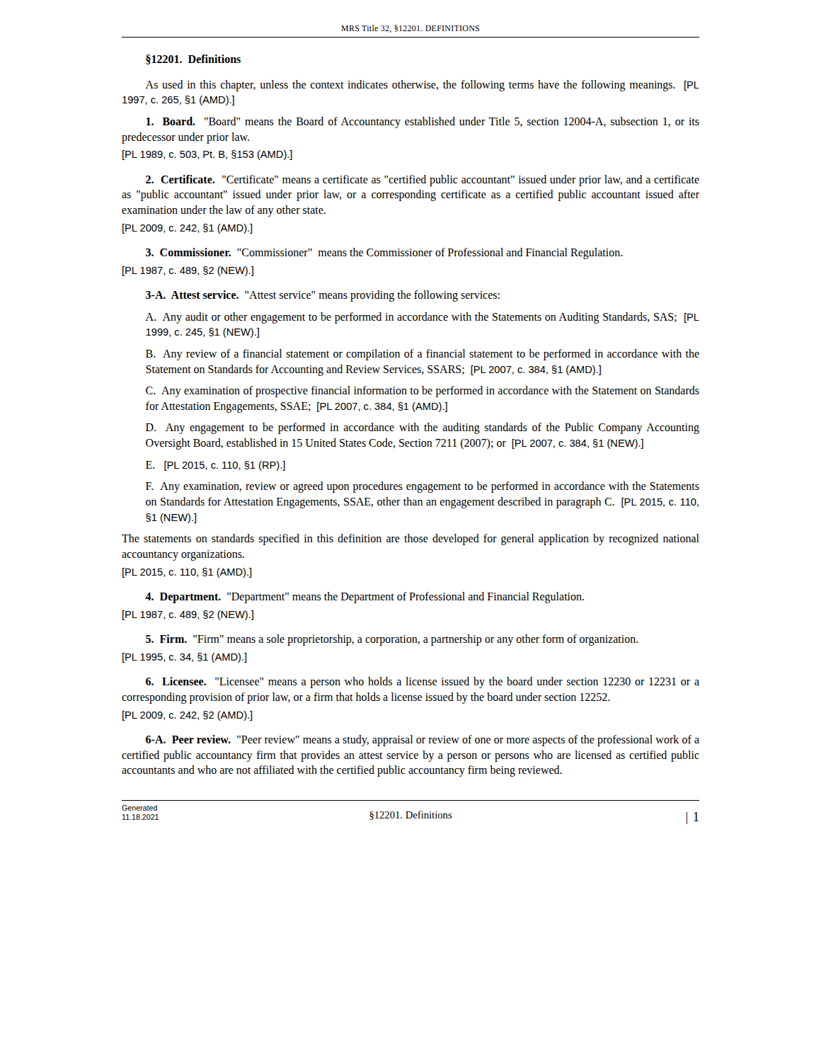MRS Title 32, §12201. DEFINITIONS
§12201. Definitions
As used in this chapter, unless the context indicates otherwise, the following terms have the following meanings. [PL 1997, c. 265, §1 (AMD).]
1. Board. "Board" means the Board of Accountancy established under Title 5, section 12004‑A, subsection 1, or its predecessor under prior law.
[PL 1989, c. 503, Pt. B, §153 (AMD).]
2. Certificate. "Certificate" means a certificate as "certified public accountant" issued under prior law, and a certificate as "public accountant" issued under prior law, or a corresponding certificate as a certified public accountant issued after examination under the law of any other state.
[PL 2009, c. 242, §1 (AMD).]
3. Commissioner. "Commissioner" means the Commissioner of Professional and Financial Regulation.
[PL 1987, c. 489, §2 (NEW).]
3-A. Attest service. "Attest service" means providing the following services:
A. Any audit or other engagement to be performed in accordance with the Statements on Auditing Standards, SAS; [PL 1999, c. 245, §1 (NEW).]
B. Any review of a financial statement or compilation of a financial statement to be performed in accordance with the Statement on Standards for Accounting and Review Services, SSARS; [PL 2007, c. 384, §1 (AMD).]
C. Any examination of prospective financial information to be performed in accordance with the Statement on Standards for Attestation Engagements, SSAE; [PL 2007, c. 384, §1 (AMD).]
D. Any engagement to be performed in accordance with the auditing standards of the Public Company Accounting Oversight Board, established in 15 United States Code, Section 7211 (2007); or [PL 2007, c. 384, §1 (NEW).]
E. [PL 2015, c. 110, §1 (RP).]
F. Any examination, review or agreed upon procedures engagement to be performed in accordance with the Statements on Standards for Attestation Engagements, SSAE, other than an engagement described in paragraph C. [PL 2015, c. 110, §1 (NEW).]
The statements on standards specified in this definition are those developed for general application by recognized national accountancy organizations.
[PL 2015, c. 110, §1 (AMD).]
4. Department. "Department" means the Department of Professional and Financial Regulation.
[PL 1987, c. 489, §2 (NEW).]
5. Firm. "Firm" means a sole proprietorship, a corporation, a partnership or any other form of organization.
[PL 1995, c. 34, §1 (AMD).]
6. Licensee. "Licensee" means a person who holds a license issued by the board under section 12230 or 12231 or a corresponding provision of prior law, or a firm that holds a license issued by the board under section 12252.
[PL 2009, c. 242, §2 (AMD).]
6-A. Peer review. "Peer review" means a study, appraisal or review of one or more aspects of the professional work of a certified public accountancy firm that provides an attest service by a person or persons who are licensed as certified public accountants and who are not affiliated with the certified public accountancy firm being reviewed.
Generated
11.18.2021
§12201. Definitions
|1